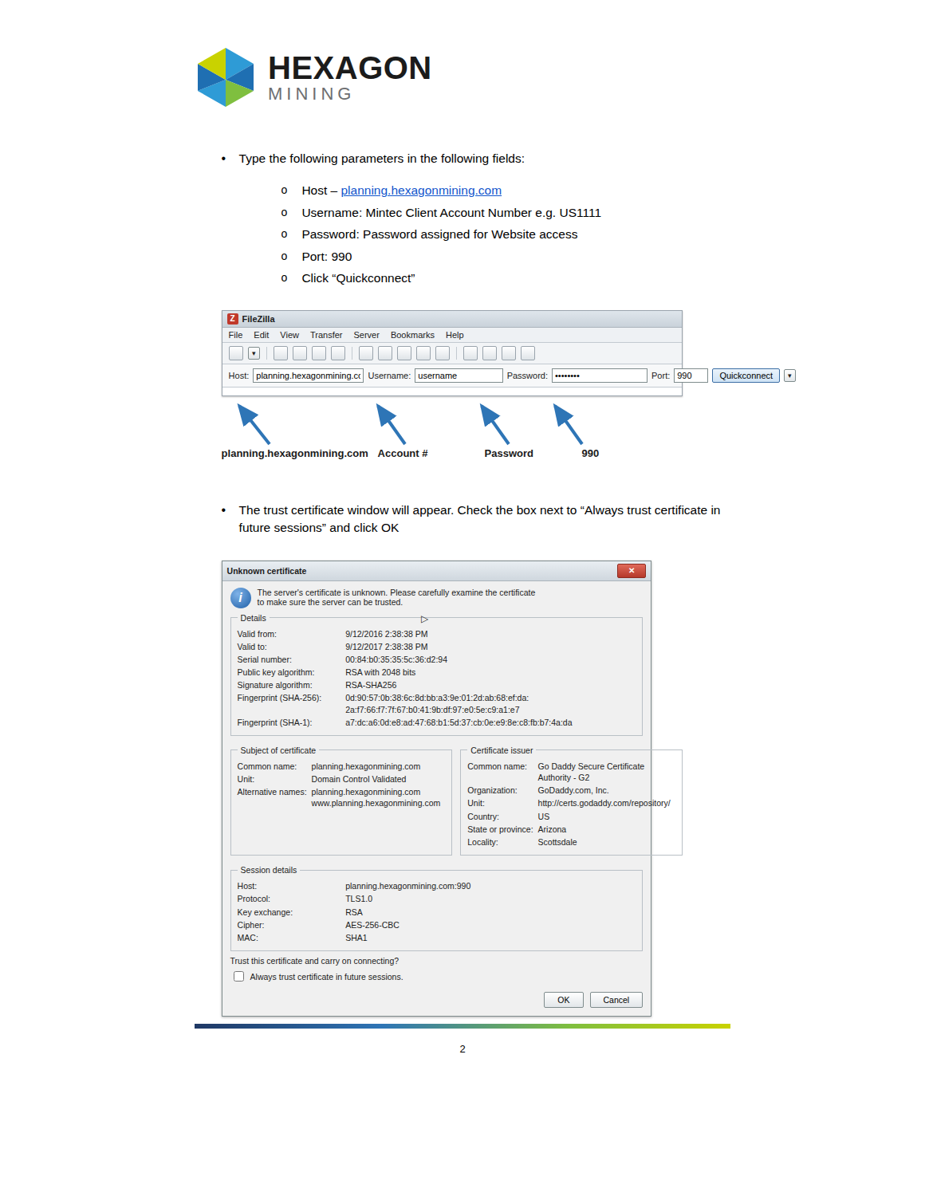HEXAGON
MINING
Type the following parameters in the following fields:
Host – planning.hexagonmining.com
Username: Mintec Client Account Number e.g. US1111
Password: Password assigned for Website access
Port: 990
Click “Quickconnect”
ZFileZilla
File Edit View Transfer Server Bookmarks Help
▾
Host: Username: Password: Port: Quickconnect ▾
planning.hexagonmining.com Account # Password 990
The trust certificate window will appear. Check the box next to “Always trust certificate in future sessions” and click OK
Unknown certificate ✕
i
The server's certificate is unknown. Please carefully examine the certificate
to make sure the server can be trusted.
▷ Details
| Valid from: | 9/12/2016 2:38:38 PM |
| Valid to: | 9/12/2017 2:38:38 PM |
| Serial number: | 00:84:b0:35:35:5c:36:d2:94 |
| Public key algorithm: | RSA with 2048 bits |
| Signature algorithm: | RSA-SHA256 |
| Fingerprint (SHA-256): | 0d:90:57:0b:38:6c:8d:bb:a3:9e:01:2d:ab:68:ef:da: 2a:f7:66:f7:7f:67:b0:41:9b:df:97:e0:5e:c9:a1:e7 |
| Fingerprint (SHA-1): | a7:dc:a6:0d:e8:ad:47:68:b1:5d:37:cb:0e:e9:8e:c8:fb:b7:4a:da |
Subject of certificate
| Common name: | planning.hexagonmining.com |
| Unit: | Domain Control Validated |
| Alternative names: | planning.hexagonmining.com www.planning.hexagonmining.com |
Certificate issuer
| Common name: | Go Daddy Secure Certificate Authority - G2 |
| Organization: | GoDaddy.com, Inc. |
| Unit: | http://certs.godaddy.com/repository/ |
| Country: | US |
| State or province: | Arizona |
| Locality: | Scottsdale |
Session details
| Host: | planning.hexagonmining.com:990 |
| Protocol: | TLS1.0 |
| Key exchange: | RSA |
| Cipher: | AES-256-CBC |
| MAC: | SHA1 |
Trust this certificate and carry on connecting?
Always trust certificate in future sessions.
OK Cancel
2